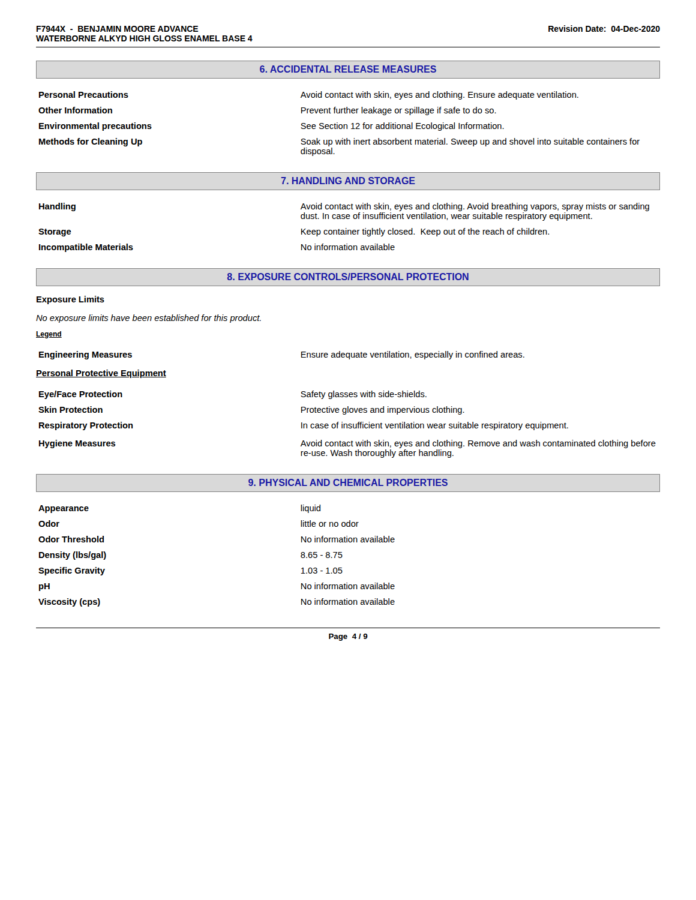F7944X - BENJAMIN MOORE ADVANCE
WATERBORNE ALKYD HIGH GLOSS ENAMEL BASE 4
Revision Date: 04-Dec-2020
6. ACCIDENTAL RELEASE MEASURES
| Personal Precautions | Avoid contact with skin, eyes and clothing. Ensure adequate ventilation. |
| Other Information | Prevent further leakage or spillage if safe to do so. |
| Environmental precautions | See Section 12 for additional Ecological Information. |
| Methods for Cleaning Up | Soak up with inert absorbent material. Sweep up and shovel into suitable containers for disposal. |
7. HANDLING AND STORAGE
| Handling | Avoid contact with skin, eyes and clothing. Avoid breathing vapors, spray mists or sanding dust. In case of insufficient ventilation, wear suitable respiratory equipment. |
| Storage | Keep container tightly closed. Keep out of the reach of children. |
| Incompatible Materials | No information available |
8. EXPOSURE CONTROLS/PERSONAL PROTECTION
Exposure Limits
No exposure limits have been established for this product.
Legend
| Engineering Measures | Ensure adequate ventilation, especially in confined areas. |
Personal Protective Equipment
| Eye/Face Protection | Safety glasses with side-shields. |
| Skin Protection | Protective gloves and impervious clothing. |
| Respiratory Protection | In case of insufficient ventilation wear suitable respiratory equipment. |
| Hygiene Measures | Avoid contact with skin, eyes and clothing. Remove and wash contaminated clothing before re-use. Wash thoroughly after handling. |
9. PHYSICAL AND CHEMICAL PROPERTIES
| Appearance | liquid |
| Odor | little or no odor |
| Odor Threshold | No information available |
| Density (lbs/gal) | 8.65 - 8.75 |
| Specific Gravity | 1.03 - 1.05 |
| pH | No information available |
| Viscosity (cps) | No information available |
Page 4 / 9